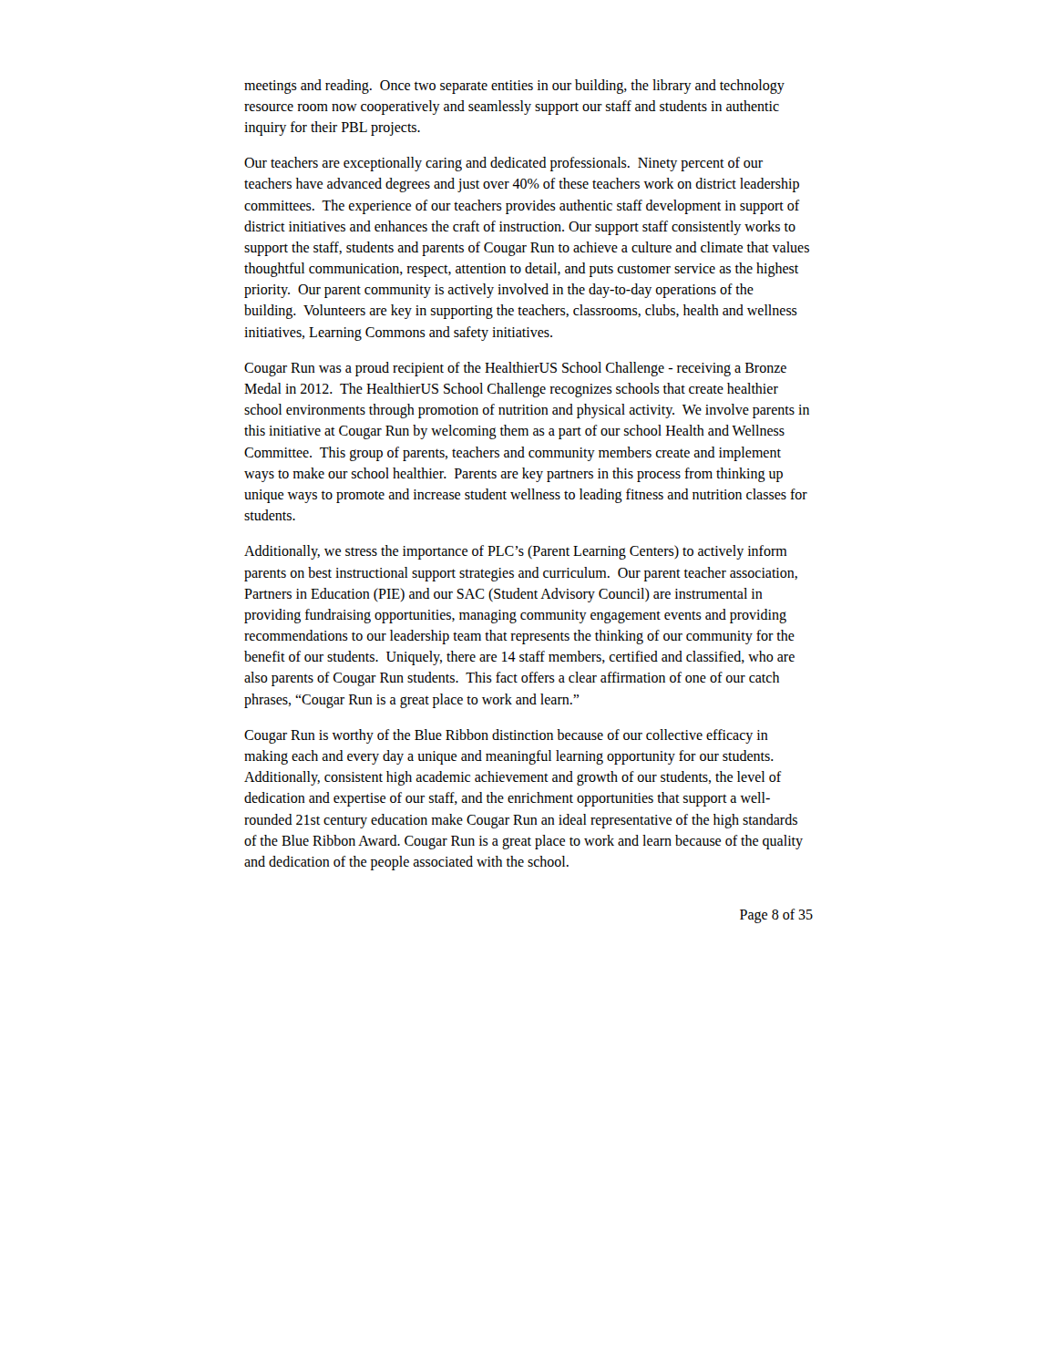meetings and reading. Once two separate entities in our building, the library and technology resource room now cooperatively and seamlessly support our staff and students in authentic inquiry for their PBL projects.
Our teachers are exceptionally caring and dedicated professionals. Ninety percent of our teachers have advanced degrees and just over 40% of these teachers work on district leadership committees. The experience of our teachers provides authentic staff development in support of district initiatives and enhances the craft of instruction. Our support staff consistently works to support the staff, students and parents of Cougar Run to achieve a culture and climate that values thoughtful communication, respect, attention to detail, and puts customer service as the highest priority. Our parent community is actively involved in the day-to-day operations of the building. Volunteers are key in supporting the teachers, classrooms, clubs, health and wellness initiatives, Learning Commons and safety initiatives.
Cougar Run was a proud recipient of the HealthierUS School Challenge - receiving a Bronze Medal in 2012. The HealthierUS School Challenge recognizes schools that create healthier school environments through promotion of nutrition and physical activity. We involve parents in this initiative at Cougar Run by welcoming them as a part of our school Health and Wellness Committee. This group of parents, teachers and community members create and implement ways to make our school healthier. Parents are key partners in this process from thinking up unique ways to promote and increase student wellness to leading fitness and nutrition classes for students.
Additionally, we stress the importance of PLC’s (Parent Learning Centers) to actively inform parents on best instructional support strategies and curriculum. Our parent teacher association, Partners in Education (PIE) and our SAC (Student Advisory Council) are instrumental in providing fundraising opportunities, managing community engagement events and providing recommendations to our leadership team that represents the thinking of our community for the benefit of our students. Uniquely, there are 14 staff members, certified and classified, who are also parents of Cougar Run students. This fact offers a clear affirmation of one of our catch phrases, “Cougar Run is a great place to work and learn.”
Cougar Run is worthy of the Blue Ribbon distinction because of our collective efficacy in making each and every day a unique and meaningful learning opportunity for our students. Additionally, consistent high academic achievement and growth of our students, the level of dedication and expertise of our staff, and the enrichment opportunities that support a well-rounded 21st century education make Cougar Run an ideal representative of the high standards of the Blue Ribbon Award. Cougar Run is a great place to work and learn because of the quality and dedication of the people associated with the school.
Page 8 of 35